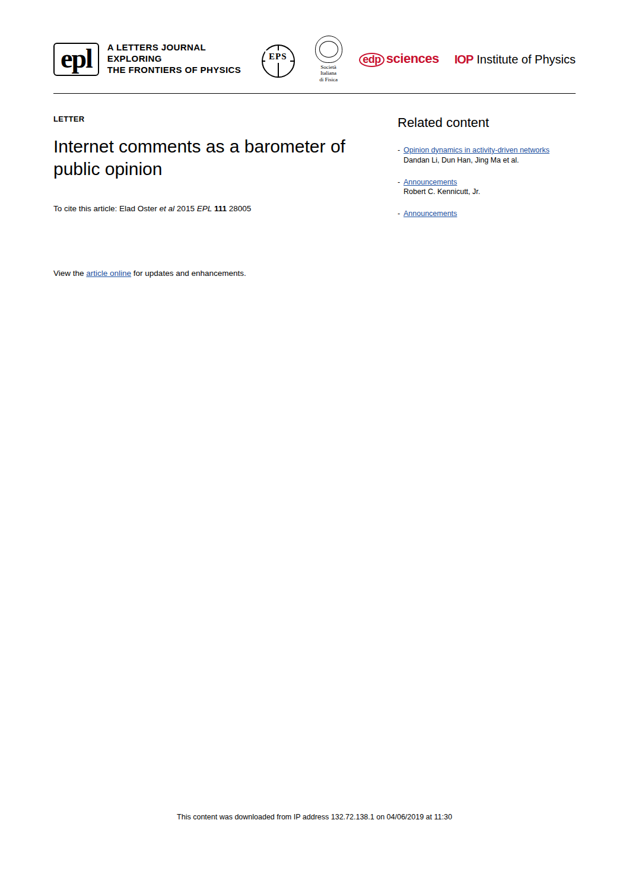epl
A Letters Journal Exploring
the Frontiers of Physics
EPS
Società Italiana
di Fisica
edp sciences
IOP Institute of Physics
LETTER
Internet comments as a barometer of public opinion
To cite this article: Elad Oster et al 2015 EPL 111 28005
View the article online for updates and enhancements.
Related content
Opinion dynamics in activity-driven networks Dandan Li, Dun Han, Jing Ma et al.
Announcements Robert C. Kennicutt, Jr.
Announcements
This content was downloaded from IP address 132.72.138.1 on 04/06/2019 at 11:30